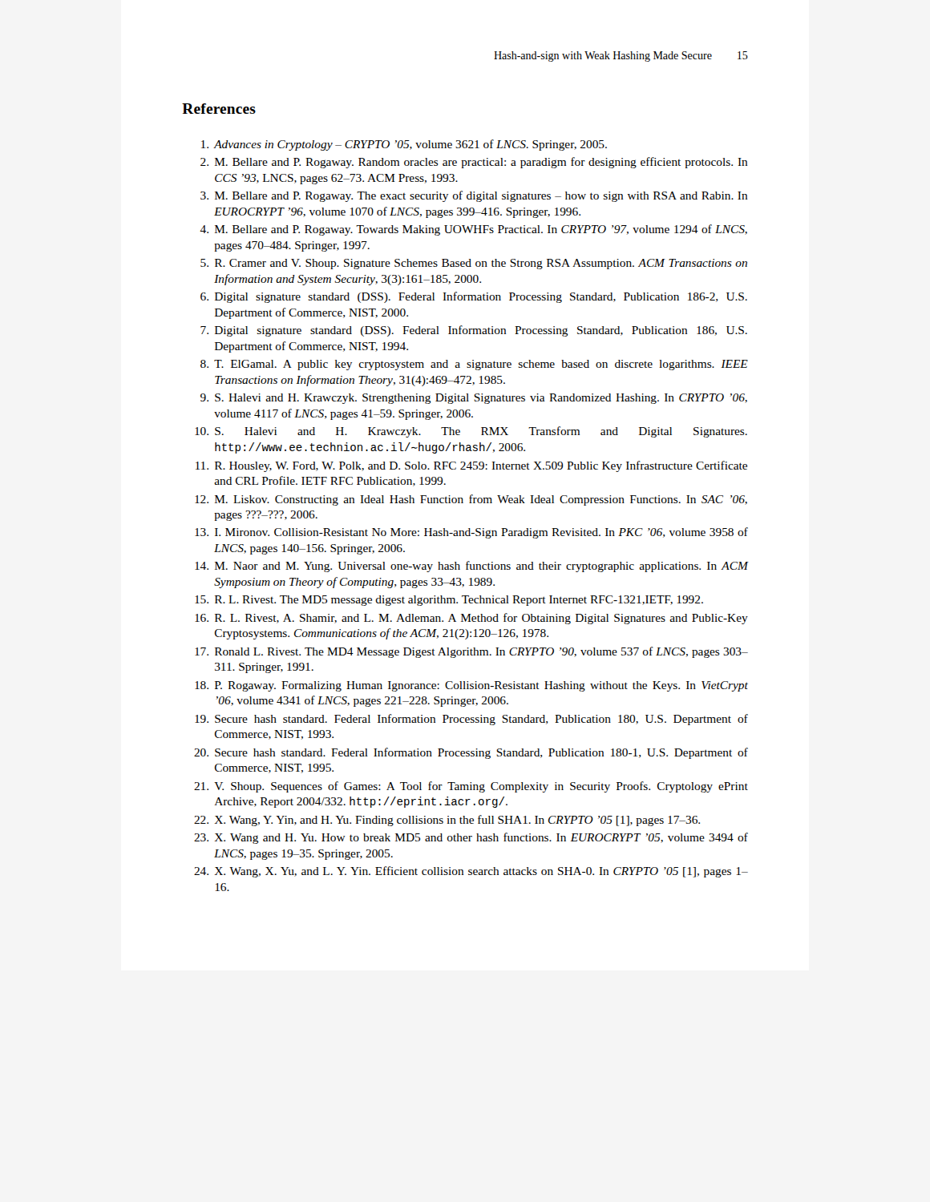Hash-and-sign with Weak Hashing Made Secure 15
References
Advances in Cryptology – CRYPTO ’05, volume 3621 of LNCS. Springer, 2005.
M. Bellare and P. Rogaway. Random oracles are practical: a paradigm for designing efficient protocols. In CCS ’93, LNCS, pages 62–73. ACM Press, 1993.
M. Bellare and P. Rogaway. The exact security of digital signatures – how to sign with RSA and Rabin. In EUROCRYPT ’96, volume 1070 of LNCS, pages 399–416. Springer, 1996.
M. Bellare and P. Rogaway. Towards Making UOWHFs Practical. In CRYPTO ’97, volume 1294 of LNCS, pages 470–484. Springer, 1997.
R. Cramer and V. Shoup. Signature Schemes Based on the Strong RSA Assumption. ACM Transactions on Information and System Security, 3(3):161–185, 2000.
Digital signature standard (DSS). Federal Information Processing Standard, Publication 186-2, U.S. Department of Commerce, NIST, 2000.
Digital signature standard (DSS). Federal Information Processing Standard, Publication 186, U.S. Department of Commerce, NIST, 1994.
T. ElGamal. A public key cryptosystem and a signature scheme based on discrete logarithms. IEEE Transactions on Information Theory, 31(4):469–472, 1985.
S. Halevi and H. Krawczyk. Strengthening Digital Signatures via Randomized Hashing. In CRYPTO ’06, volume 4117 of LNCS, pages 41–59. Springer, 2006.
S. Halevi and H. Krawczyk. The RMX Transform and Digital Signatures. http://www.ee.technion.ac.il/∼hugo/rhash/, 2006.
R. Housley, W. Ford, W. Polk, and D. Solo. RFC 2459: Internet X.509 Public Key Infrastructure Certificate and CRL Profile. IETF RFC Publication, 1999.
M. Liskov. Constructing an Ideal Hash Function from Weak Ideal Compression Functions. In SAC ’06, pages ???–???, 2006.
I. Mironov. Collision-Resistant No More: Hash-and-Sign Paradigm Revisited. In PKC ’06, volume 3958 of LNCS, pages 140–156. Springer, 2006.
M. Naor and M. Yung. Universal one-way hash functions and their cryptographic applications. In ACM Symposium on Theory of Computing, pages 33–43, 1989.
R. L. Rivest. The MD5 message digest algorithm. Technical Report Internet RFC-1321,IETF, 1992.
R. L. Rivest, A. Shamir, and L. M. Adleman. A Method for Obtaining Digital Signatures and Public-Key Cryptosystems. Communications of the ACM, 21(2):120–126, 1978.
Ronald L. Rivest. The MD4 Message Digest Algorithm. In CRYPTO ’90, volume 537 of LNCS, pages 303–311. Springer, 1991.
P. Rogaway. Formalizing Human Ignorance: Collision-Resistant Hashing without the Keys. In VietCrypt ’06, volume 4341 of LNCS, pages 221–228. Springer, 2006.
Secure hash standard. Federal Information Processing Standard, Publication 180, U.S. Department of Commerce, NIST, 1993.
Secure hash standard. Federal Information Processing Standard, Publication 180-1, U.S. Department of Commerce, NIST, 1995.
V. Shoup. Sequences of Games: A Tool for Taming Complexity in Security Proofs. Cryptology ePrint Archive, Report 2004/332. http://eprint.iacr.org/.
X. Wang, Y. Yin, and H. Yu. Finding collisions in the full SHA1. In CRYPTO ’05 [1], pages 17–36.
X. Wang and H. Yu. How to break MD5 and other hash functions. In EUROCRYPT ’05, volume 3494 of LNCS, pages 19–35. Springer, 2005.
X. Wang, X. Yu, and L. Y. Yin. Efficient collision search attacks on SHA-0. In CRYPTO ’05 [1], pages 1–16.